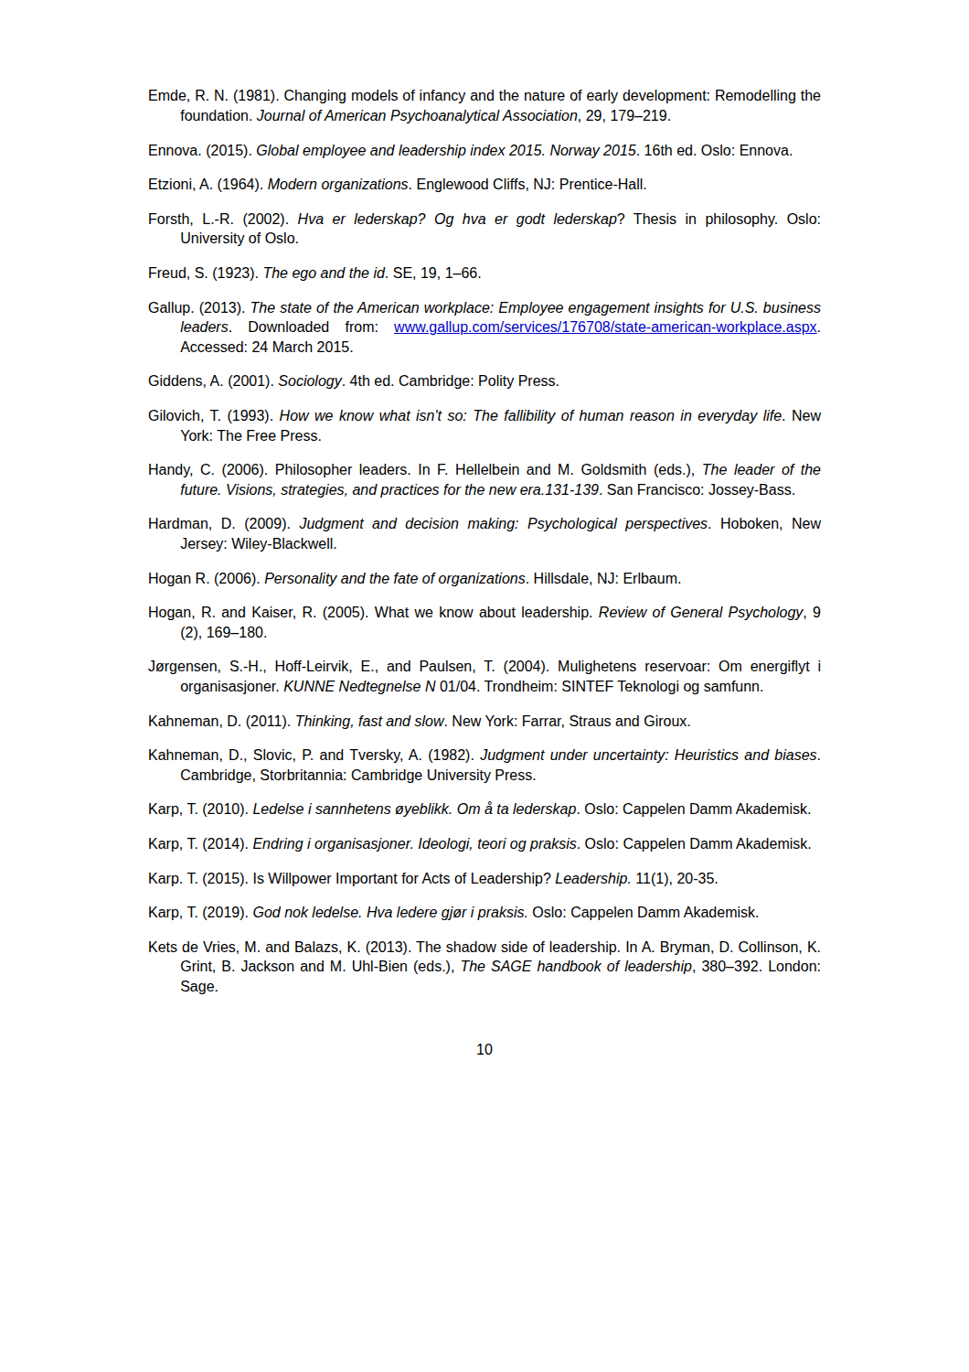Emde, R. N. (1981). Changing models of infancy and the nature of early development: Remodelling the foundation. Journal of American Psychoanalytical Association, 29, 179–219.
Ennova. (2015). Global employee and leadership index 2015. Norway 2015. 16th ed. Oslo: Ennova.
Etzioni, A. (1964). Modern organizations. Englewood Cliffs, NJ: Prentice-Hall.
Forsth, L.-R. (2002). Hva er lederskap? Og hva er godt lederskap? Thesis in philosophy. Oslo: University of Oslo.
Freud, S. (1923). The ego and the id. SE, 19, 1–66.
Gallup. (2013). The state of the American workplace: Employee engagement insights for U.S. business leaders. Downloaded from: www.gallup.com/services/176708/state-american-workplace.aspx. Accessed: 24 March 2015.
Giddens, A. (2001). Sociology. 4th ed. Cambridge: Polity Press.
Gilovich, T. (1993). How we know what isn't so: The fallibility of human reason in everyday life. New York: The Free Press.
Handy, C. (2006). Philosopher leaders. In F. Hellelbein and M. Goldsmith (eds.), The leader of the future. Visions, strategies, and practices for the new era.131-139. San Francisco: Jossey-Bass.
Hardman, D. (2009). Judgment and decision making: Psychological perspectives. Hoboken, New Jersey: Wiley-Blackwell.
Hogan R. (2006). Personality and the fate of organizations. Hillsdale, NJ: Erlbaum.
Hogan, R. and Kaiser, R. (2005). What we know about leadership. Review of General Psychology, 9 (2), 169–180.
Jørgensen, S.-H., Hoff-Leirvik, E., and Paulsen, T. (2004). Mulighetens reservoar: Om energiflyt i organisasjoner. KUNNE Nedtegnelse N 01/04. Trondheim: SINTEF Teknologi og samfunn.
Kahneman, D. (2011). Thinking, fast and slow. New York: Farrar, Straus and Giroux.
Kahneman, D., Slovic, P. and Tversky, A. (1982). Judgment under uncertainty: Heuristics and biases. Cambridge, Storbritannia: Cambridge University Press.
Karp, T. (2010). Ledelse i sannhetens øyeblikk. Om å ta lederskap. Oslo: Cappelen Damm Akademisk.
Karp, T. (2014). Endring i organisasjoner. Ideologi, teori og praksis. Oslo: Cappelen Damm Akademisk.
Karp. T. (2015). Is Willpower Important for Acts of Leadership? Leadership. 11(1), 20-35.
Karp, T. (2019). God nok ledelse. Hva ledere gjør i praksis. Oslo: Cappelen Damm Akademisk.
Kets de Vries, M. and Balazs, K. (2013). The shadow side of leadership. In A. Bryman, D. Collinson, K. Grint, B. Jackson and M. Uhl-Bien (eds.), The SAGE handbook of leadership, 380–392. London: Sage.
10